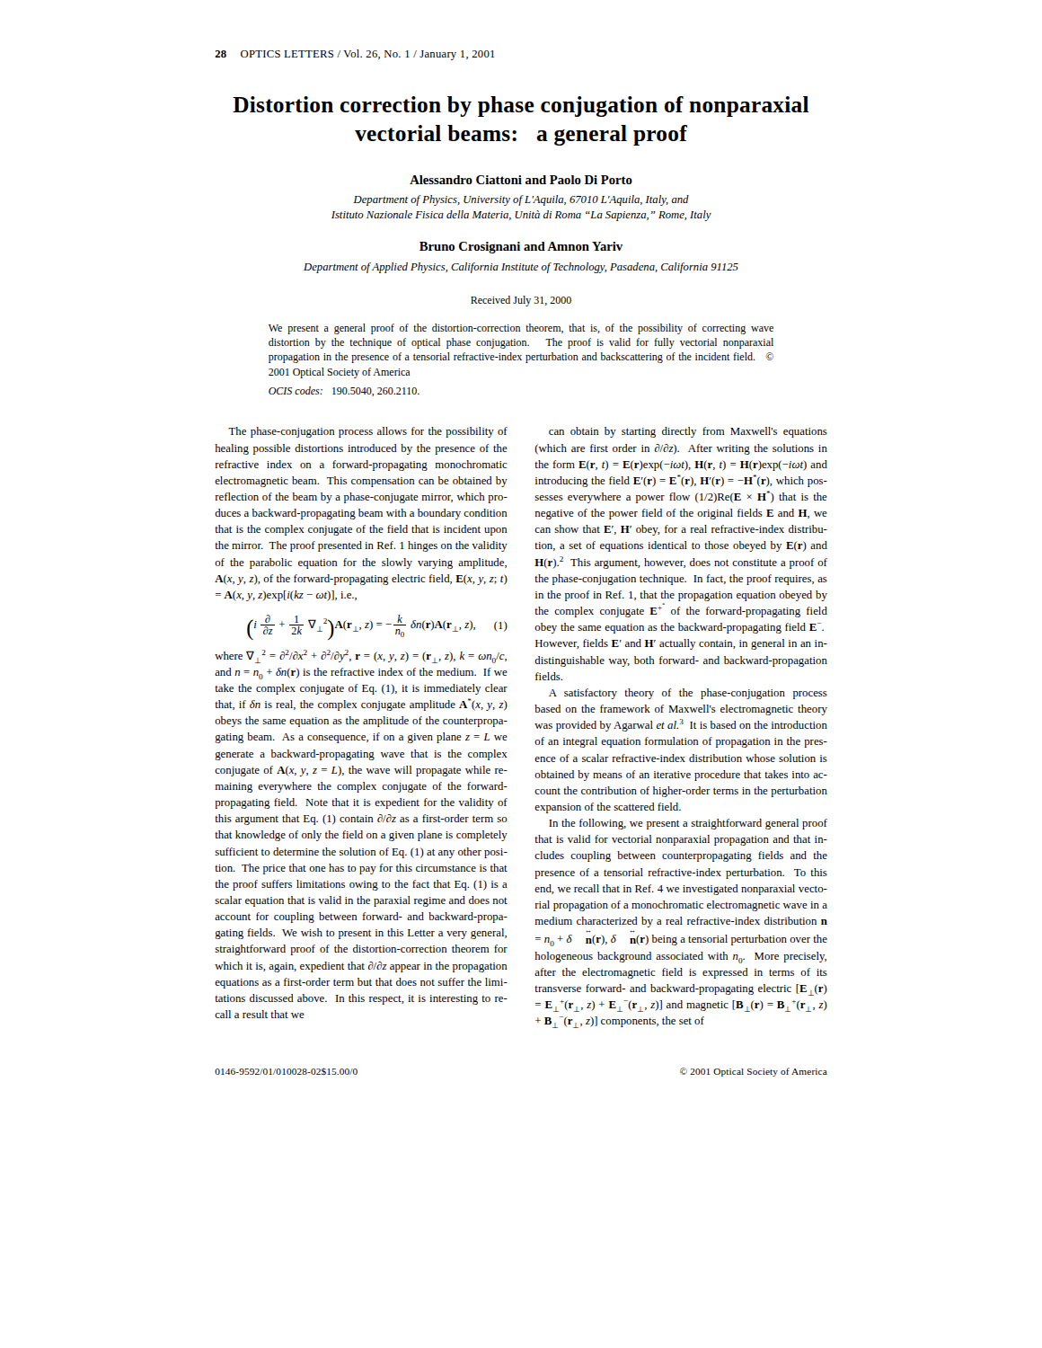28 OPTICS LETTERS / Vol. 26, No. 1 / January 1, 2001
Distortion correction by phase conjugation of nonparaxial
vectorial beams: a general proof
Alessandro Ciattoni and Paolo Di Porto
Department of Physics, University of L'Aquila, 67010 L'Aquila, Italy, and
Istituto Nazionale Fisica della Materia, Unità di Roma “La Sapienza,” Rome, Italy
Bruno Crosignani and Amnon Yariv
Department of Applied Physics, California Institute of Technology, Pasadena, California 91125
Received July 31, 2000
We present a general proof of the distortion-correction theorem, that is, of the possibility of correcting wave distortion by the technique of optical phase conjugation. The proof is valid for fully vectorial nonparaxial propagation in the presence of a tensorial refractive-index perturbation and backscattering of the incident field. © 2001 Optical Society of America
OCIS codes: 190.5040, 260.2110.
The phase-conjugation process allows for the possibility of healing possible distortions introduced by the presence of the refractive index on a forward-propagating monochromatic electromagnetic beam. This compensation can be obtained by reflection of the beam by a phase-conjugate mirror, which produces a backward-propagating beam with a boundary condition that is the complex conjugate of the field that is incident upon the mirror. The proof presented in Ref. 1 hinges on the validity of the parabolic equation for the slowly varying amplitude, A(x, y, z), of the forward-propagating electric field, E(x, y, z; t) = A(x, y, z)exp[i(kz − ωt)], i.e.,
(i ∂∂z + 12k ∇⊥2) A(r⊥, z) = −kn0 δn(r)A(r⊥, z),(1)
where ∇⊥2 = ∂2/∂x2 + ∂2/∂y2, r = (x, y, z) = (r⊥, z), k = ωn0/c, and n = n0 + δn(r) is the refractive index of the medium. If we take the complex conjugate of Eq. (1), it is immediately clear that, if δn is real, the complex conjugate amplitude A*(x, y, z) obeys the same equation as the amplitude of the counterpropagating beam. As a consequence, if on a given plane z = L we generate a backward-propagating wave that is the complex conjugate of A(x, y, z = L), the wave will propagate while remaining everywhere the complex conjugate of the forward-propagating field. Note that it is expedient for the validity of this argument that Eq. (1) contain ∂/∂z as a first-order term so that knowledge of only the field on a given plane is completely sufficient to determine the solution of Eq. (1) at any other position. The price that one has to pay for this circumstance is that the proof suffers limitations owing to the fact that Eq. (1) is a scalar equation that is valid in the paraxial regime and does not account for coupling between forward- and backward-propagating fields. We wish to present in this Letter a very general, straightforward proof of the distortion-correction theorem for which it is, again, expedient that ∂/∂z appear in the propagation equations as a first-order term but that does not suffer the limitations discussed above. In this respect, it is interesting to recall a result that we
can obtain by starting directly from Maxwell's equations (which are first order in ∂/∂z). After writing the solutions in the form E(r, t) = E(r)exp(−iωt), H(r, t) = H(r)exp(−iωt) and introducing the field E′(r) = E*(r), H′(r) = −H*(r), which possesses everywhere a power flow (1/2)Re(E × H*) that is the negative of the power field of the original fields E and H, we can show that E′, H′ obey, for a real refractive-index distribution, a set of equations identical to those obeyed by E(r) and H(r).2 This argument, however, does not constitute a proof of the phase-conjugation technique. In fact, the proof requires, as in the proof in Ref. 1, that the propagation equation obeyed by the complex conjugate E+* of the forward-propagating field obey the same equation as the backward-propagating field E−. However, fields E′ and H′ actually contain, in general in an indistinguishable way, both forward- and backward-propagation fields.
A satisfactory theory of the phase-conjugation process based on the framework of Maxwell's electromagnetic theory was provided by Agarwal et al.3 It is based on the introduction of an integral equation formulation of propagation in the presence of a scalar refractive-index distribution whose solution is obtained by means of an iterative procedure that takes into account the contribution of higher-order terms in the perturbation expansion of the scattered field.
In the following, we present a straightforward general proof that is valid for vectorial nonparaxial propagation and that includes coupling between counterpropagating fields and the presence of a tensorial refractive-index perturbation. To this end, we recall that in Ref. 4 we investigated nonparaxial vectorial propagation of a monochromatic electromagnetic wave in a medium characterized by a real refractive-index distribution n = n0 + δn(r), δn(r) being a tensorial perturbation over the hologeneous background associated with n0. More precisely, after the electromagnetic field is expressed in terms of its transverse forward- and backward-propagating electric [E⊥(r) = E⊥+(r⊥, z) + E⊥−(r⊥, z)] and magnetic [B⊥(r) = B⊥+(r⊥, z) + B⊥−(r⊥, z)] components, the set of
0146-9592/01/010028-02$15.00/0
© 2001 Optical Society of America